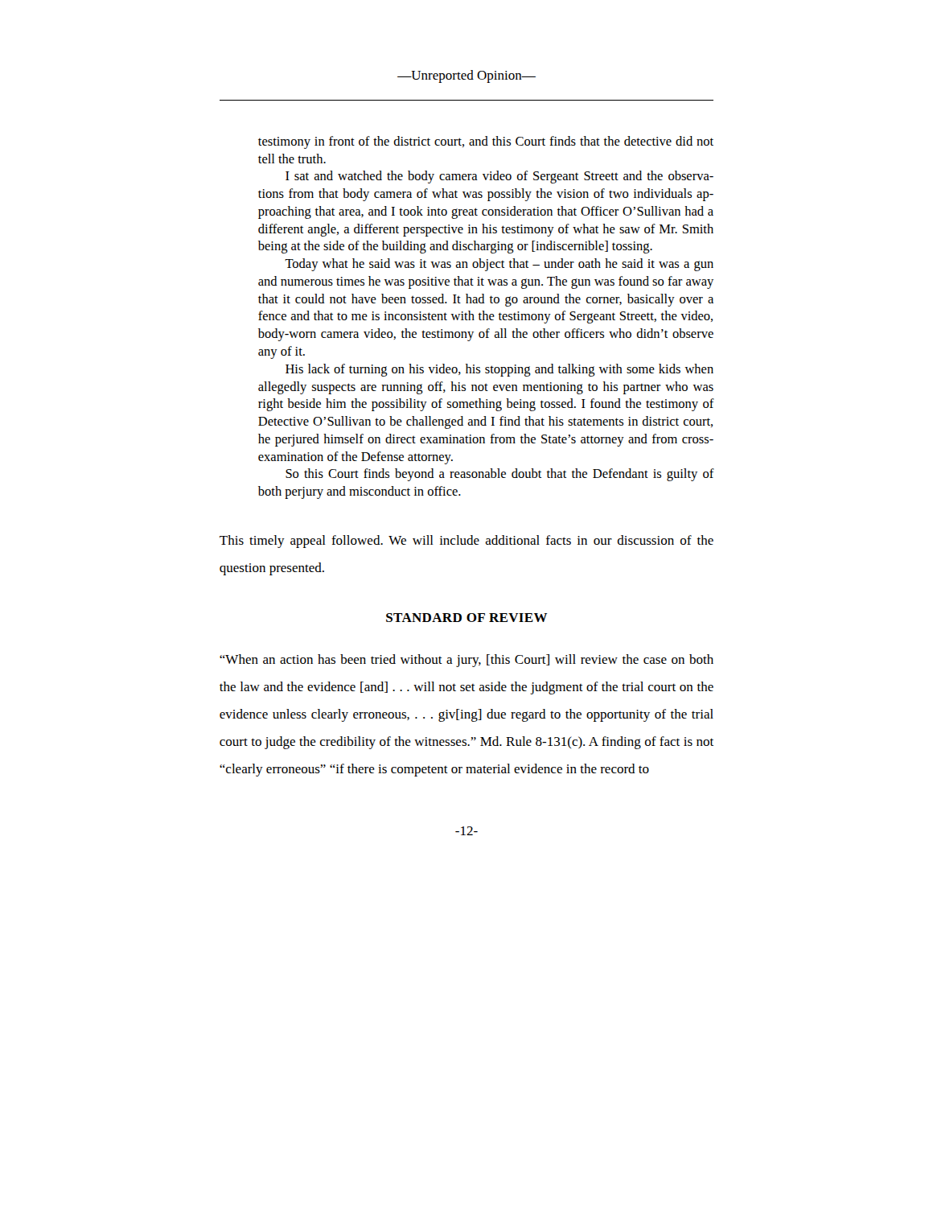—Unreported Opinion—
testimony in front of the district court, and this Court finds that the detective did not tell the truth.
I sat and watched the body camera video of Sergeant Streett and the observations from that body camera of what was possibly the vision of two individuals approaching that area, and I took into great consideration that Officer O’Sullivan had a different angle, a different perspective in his testimony of what he saw of Mr. Smith being at the side of the building and discharging or [indiscernible] tossing.
Today what he said was it was an object that – under oath he said it was a gun and numerous times he was positive that it was a gun. The gun was found so far away that it could not have been tossed. It had to go around the corner, basically over a fence and that to me is inconsistent with the testimony of Sergeant Streett, the video, body-worn camera video, the testimony of all the other officers who didn’t observe any of it.
His lack of turning on his video, his stopping and talking with some kids when allegedly suspects are running off, his not even mentioning to his partner who was right beside him the possibility of something being tossed. I found the testimony of Detective O’Sullivan to be challenged and I find that his statements in district court, he perjured himself on direct examination from the State’s attorney and from cross-examination of the Defense attorney.
So this Court finds beyond a reasonable doubt that the Defendant is guilty of both perjury and misconduct in office.
This timely appeal followed. We will include additional facts in our discussion of the question presented.
STANDARD OF REVIEW
“When an action has been tried without a jury, [this Court] will review the case on both the law and the evidence [and] . . . will not set aside the judgment of the trial court on the evidence unless clearly erroneous, . . . giv[ing] due regard to the opportunity of the trial court to judge the credibility of the witnesses.” Md. Rule 8-131(c). A finding of fact is not “clearly erroneous” “if there is competent or material evidence in the record to
-12-